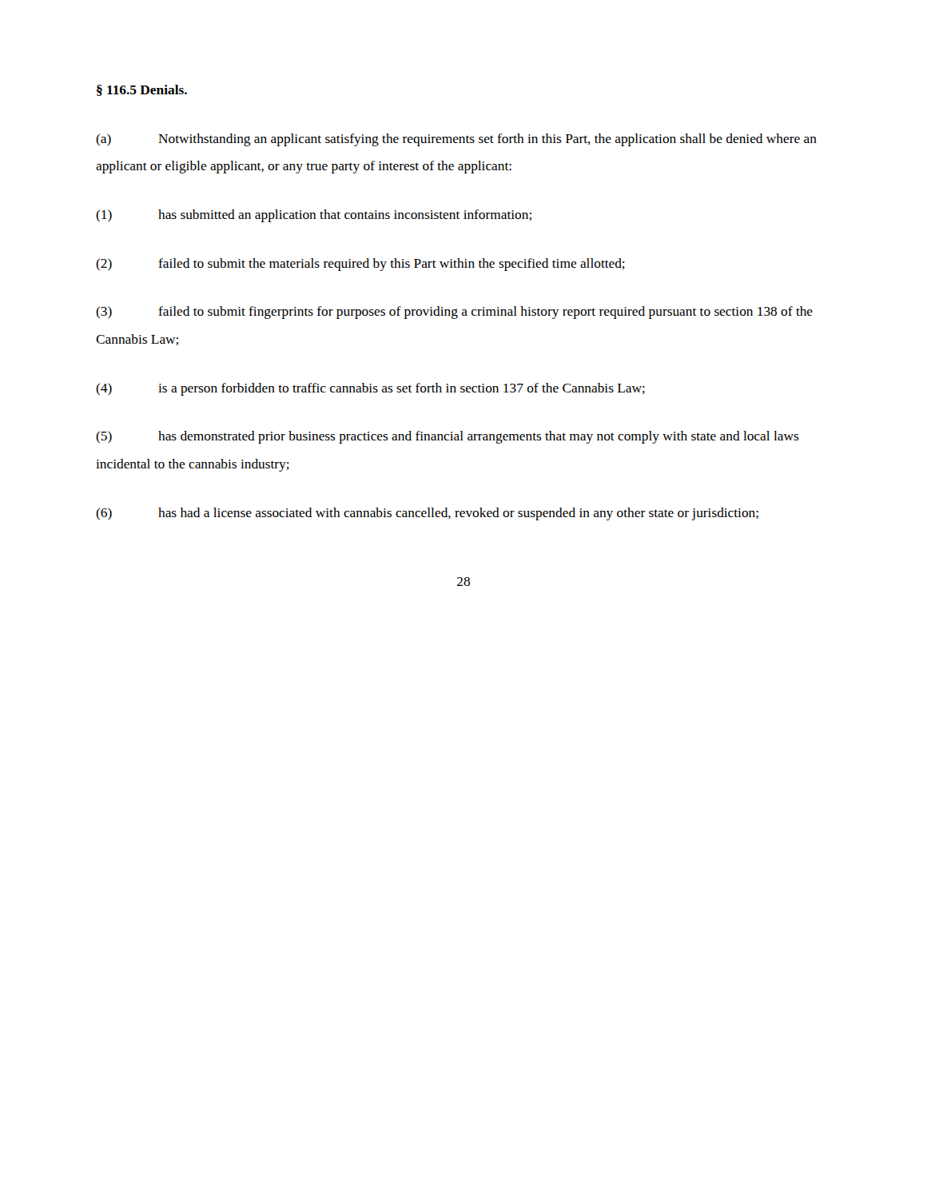§ 116.5 Denials.
(a) Notwithstanding an applicant satisfying the requirements set forth in this Part, the application shall be denied where an applicant or eligible applicant, or any true party of interest of the applicant:
(1) has submitted an application that contains inconsistent information;
(2) failed to submit the materials required by this Part within the specified time allotted;
(3) failed to submit fingerprints for purposes of providing a criminal history report required pursuant to section 138 of the Cannabis Law;
(4) is a person forbidden to traffic cannabis as set forth in section 137 of the Cannabis Law;
(5) has demonstrated prior business practices and financial arrangements that may not comply with state and local laws incidental to the cannabis industry;
(6) has had a license associated with cannabis cancelled, revoked or suspended in any other state or jurisdiction;
28